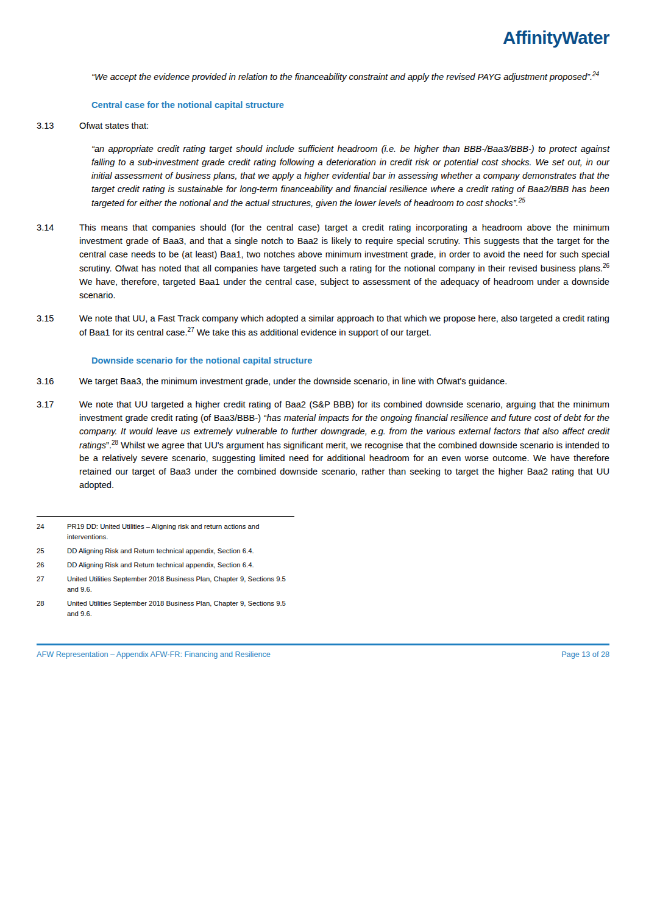AffinityWater
“We accept the evidence provided in relation to the financeability constraint and apply the revised PAYG adjustment proposed”.24
Central case for the notional capital structure
3.13
Ofwat states that:
“an appropriate credit rating target should include sufficient headroom (i.e. be higher than BBB-/Baa3/BBB-) to protect against falling to a sub-investment grade credit rating following a deterioration in credit risk or potential cost shocks. We set out, in our initial assessment of business plans, that we apply a higher evidential bar in assessing whether a company demonstrates that the target credit rating is sustainable for long-term financeability and financial resilience where a credit rating of Baa2/BBB has been targeted for either the notional and the actual structures, given the lower levels of headroom to cost shocks”.25
3.14
This means that companies should (for the central case) target a credit rating incorporating a headroom above the minimum investment grade of Baa3, and that a single notch to Baa2 is likely to require special scrutiny. This suggests that the target for the central case needs to be (at least) Baa1, two notches above minimum investment grade, in order to avoid the need for such special scrutiny. Ofwat has noted that all companies have targeted such a rating for the notional company in their revised business plans.26 We have, therefore, targeted Baa1 under the central case, subject to assessment of the adequacy of headroom under a downside scenario.
3.15
We note that UU, a Fast Track company which adopted a similar approach to that which we propose here, also targeted a credit rating of Baa1 for its central case.27 We take this as additional evidence in support of our target.
Downside scenario for the notional capital structure
3.16
We target Baa3, the minimum investment grade, under the downside scenario, in line with Ofwat's guidance.
3.17
We note that UU targeted a higher credit rating of Baa2 (S&P BBB) for its combined downside scenario, arguing that the minimum investment grade credit rating (of Baa3/BBB-) “has material impacts for the ongoing financial resilience and future cost of debt for the company. It would leave us extremely vulnerable to further downgrade, e.g. from the various external factors that also affect credit ratings”.28 Whilst we agree that UU's argument has significant merit, we recognise that the combined downside scenario is intended to be a relatively severe scenario, suggesting limited need for additional headroom for an even worse outcome. We have therefore retained our target of Baa3 under the combined downside scenario, rather than seeking to target the higher Baa2 rating that UU adopted.
24
PR19 DD: United Utilities – Aligning risk and return actions and interventions.
25
DD Aligning Risk and Return technical appendix, Section 6.4.
26
DD Aligning Risk and Return technical appendix, Section 6.4.
27
United Utilities September 2018 Business Plan, Chapter 9, Sections 9.5 and 9.6.
28
United Utilities September 2018 Business Plan, Chapter 9, Sections 9.5 and 9.6.
AFW Representation – Appendix AFW-FR: Financing and Resilience
Page 13 of 28